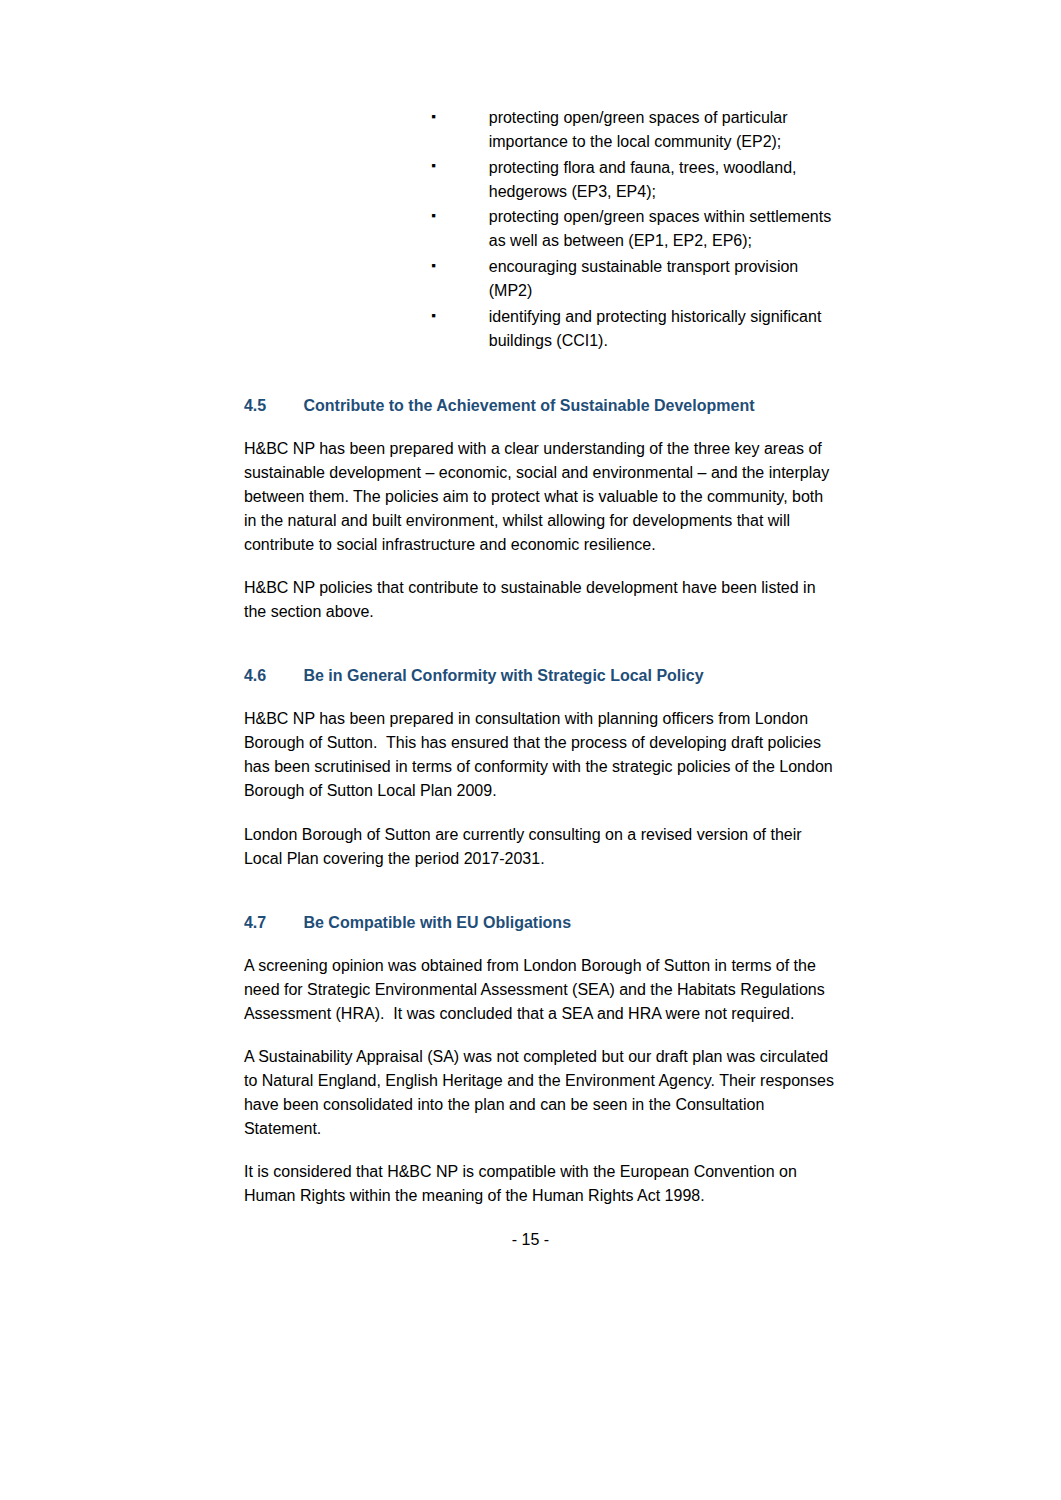protecting open/green spaces of particular importance to the local community (EP2);
protecting flora and fauna, trees, woodland, hedgerows (EP3, EP4);
protecting open/green spaces within settlements as well as between (EP1, EP2, EP6);
encouraging sustainable transport provision (MP2)
identifying and protecting historically significant buildings (CCI1).
4.5 Contribute to the Achievement of Sustainable Development
H&BC NP has been prepared with a clear understanding of the three key areas of sustainable development – economic, social and environmental – and the interplay between them. The policies aim to protect what is valuable to the community, both in the natural and built environment, whilst allowing for developments that will contribute to social infrastructure and economic resilience.
H&BC NP policies that contribute to sustainable development have been listed in the section above.
4.6 Be in General Conformity with Strategic Local Policy
H&BC NP has been prepared in consultation with planning officers from London Borough of Sutton. This has ensured that the process of developing draft policies has been scrutinised in terms of conformity with the strategic policies of the London Borough of Sutton Local Plan 2009.
London Borough of Sutton are currently consulting on a revised version of their Local Plan covering the period 2017-2031.
4.7 Be Compatible with EU Obligations
A screening opinion was obtained from London Borough of Sutton in terms of the need for Strategic Environmental Assessment (SEA) and the Habitats Regulations Assessment (HRA). It was concluded that a SEA and HRA were not required.
A Sustainability Appraisal (SA) was not completed but our draft plan was circulated to Natural England, English Heritage and the Environment Agency. Their responses have been consolidated into the plan and can be seen in the Consultation Statement.
It is considered that H&BC NP is compatible with the European Convention on Human Rights within the meaning of the Human Rights Act 1998.
- 15 -